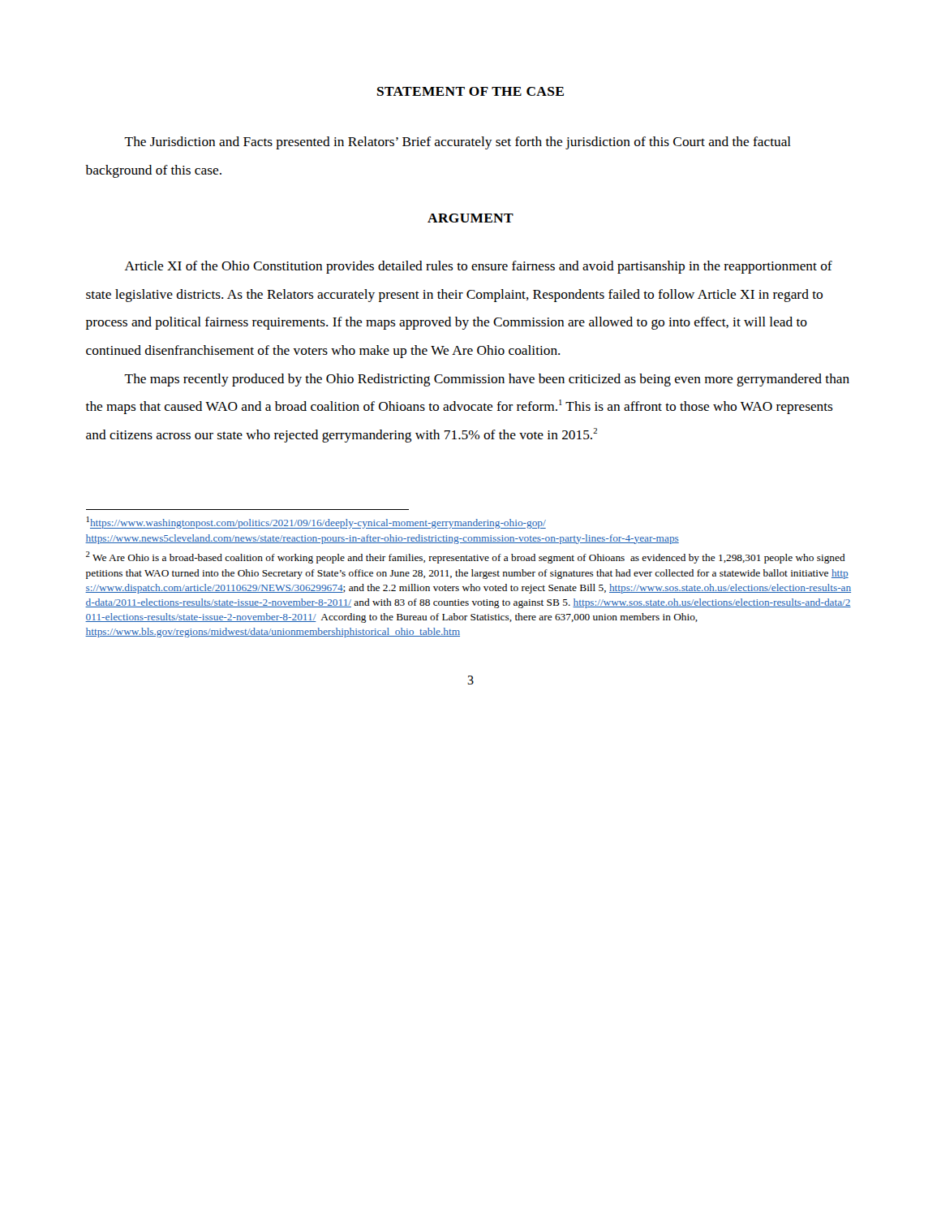STATEMENT OF THE CASE
The Jurisdiction and Facts presented in Relators’ Brief accurately set forth the jurisdiction of this Court and the factual background of this case.
ARGUMENT
Article XI of the Ohio Constitution provides detailed rules to ensure fairness and avoid partisanship in the reapportionment of state legislative districts. As the Relators accurately present in their Complaint, Respondents failed to follow Article XI in regard to process and political fairness requirements. If the maps approved by the Commission are allowed to go into effect, it will lead to continued disenfranchisement of the voters who make up the We Are Ohio coalition.
The maps recently produced by the Ohio Redistricting Commission have been criticized as being even more gerrymandered than the maps that caused WAO and a broad coalition of Ohioans to advocate for reform.1 This is an affront to those who WAO represents and citizens across our state who rejected gerrymandering with 71.5% of the vote in 2015.2
1 https://www.washingtonpost.com/politics/2021/09/16/deeply-cynical-moment-gerrymandering-ohio-gop/
https://www.news5cleveland.com/news/state/reaction-pours-in-after-ohio-redistricting-commission-votes-on-party-lines-for-4-year-maps
2 We Are Ohio is a broad-based coalition of working people and their families, representative of a broad segment of Ohioans as evidenced by the 1,298,301 people who signed petitions that WAO turned into the Ohio Secretary of State’s office on June 28, 2011, the largest number of signatures that had ever collected for a statewide ballot initiative https://www.dispatch.com/article/20110629/NEWS/306299674; and the 2.2 million voters who voted to reject Senate Bill 5, https://www.sos.state.oh.us/elections/election-results-and-data/2011-elections-results/state-issue-2-november-8-2011/ and with 83 of 88 counties voting to against SB 5. https://www.sos.state.oh.us/elections/election-results-and-data/2011-elections-results/state-issue-2-november-8-2011/ According to the Bureau of Labor Statistics, there are 637,000 union members in Ohio,
https://www.bls.gov/regions/midwest/data/unionmembershiphistorical_ohio_table.htm
3